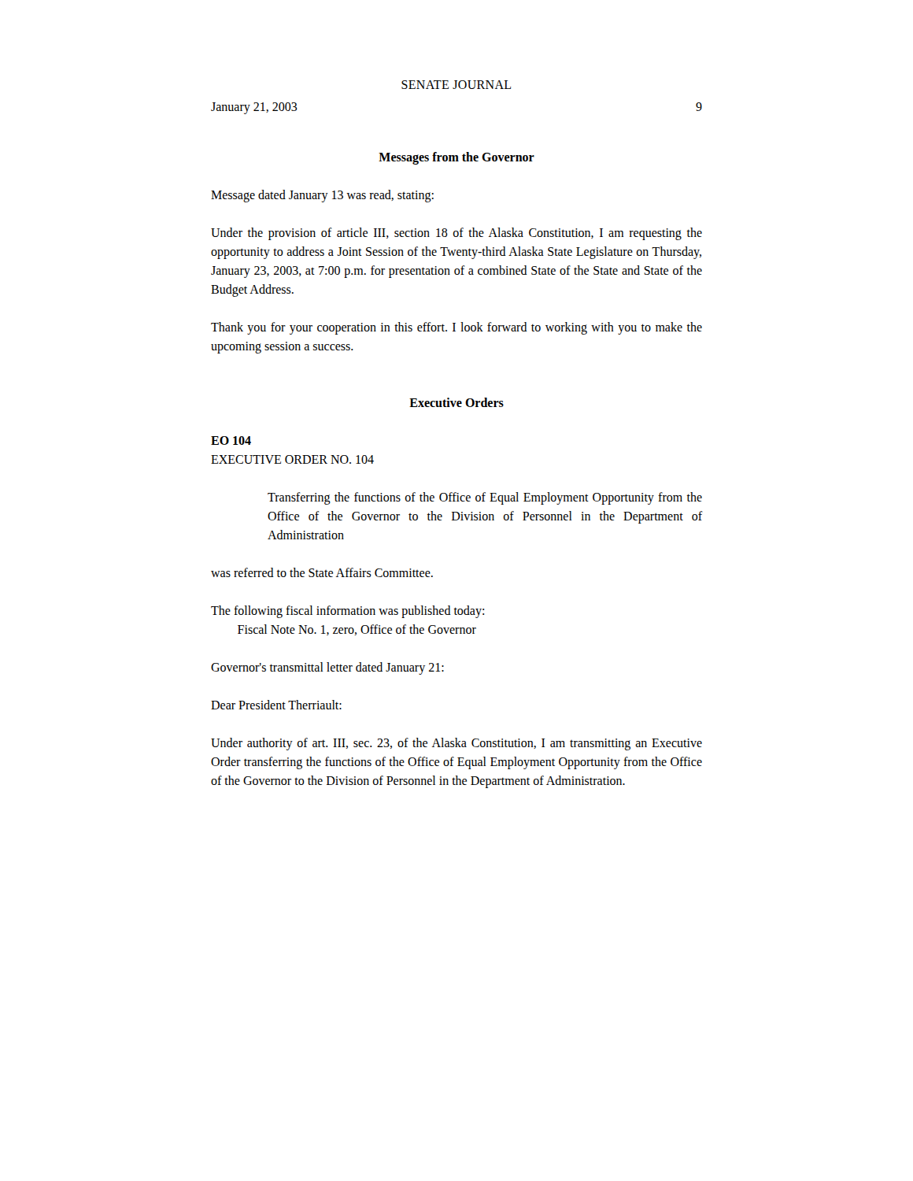SENATE JOURNAL
January 21, 2003 9
Messages from the Governor
Message dated January 13 was read, stating:
Under the provision of article III, section 18 of the Alaska Constitution, I am requesting the opportunity to address a Joint Session of the Twenty-third Alaska State Legislature on Thursday, January 23, 2003, at 7:00 p.m. for presentation of a combined State of the State and State of the Budget Address.
Thank you for your cooperation in this effort. I look forward to working with you to make the upcoming session a success.
Executive Orders
EO 104
EXECUTIVE ORDER NO. 104
Transferring the functions of the Office of Equal Employment Opportunity from the Office of the Governor to the Division of Personnel in the Department of Administration
was referred to the State Affairs Committee.
The following fiscal information was published today:
Fiscal Note No. 1, zero, Office of the Governor
Governor's transmittal letter dated January 21:
Dear President Therriault:
Under authority of art. III, sec. 23, of the Alaska Constitution, I am transmitting an Executive Order transferring the functions of the Office of Equal Employment Opportunity from the Office of the Governor to the Division of Personnel in the Department of Administration.